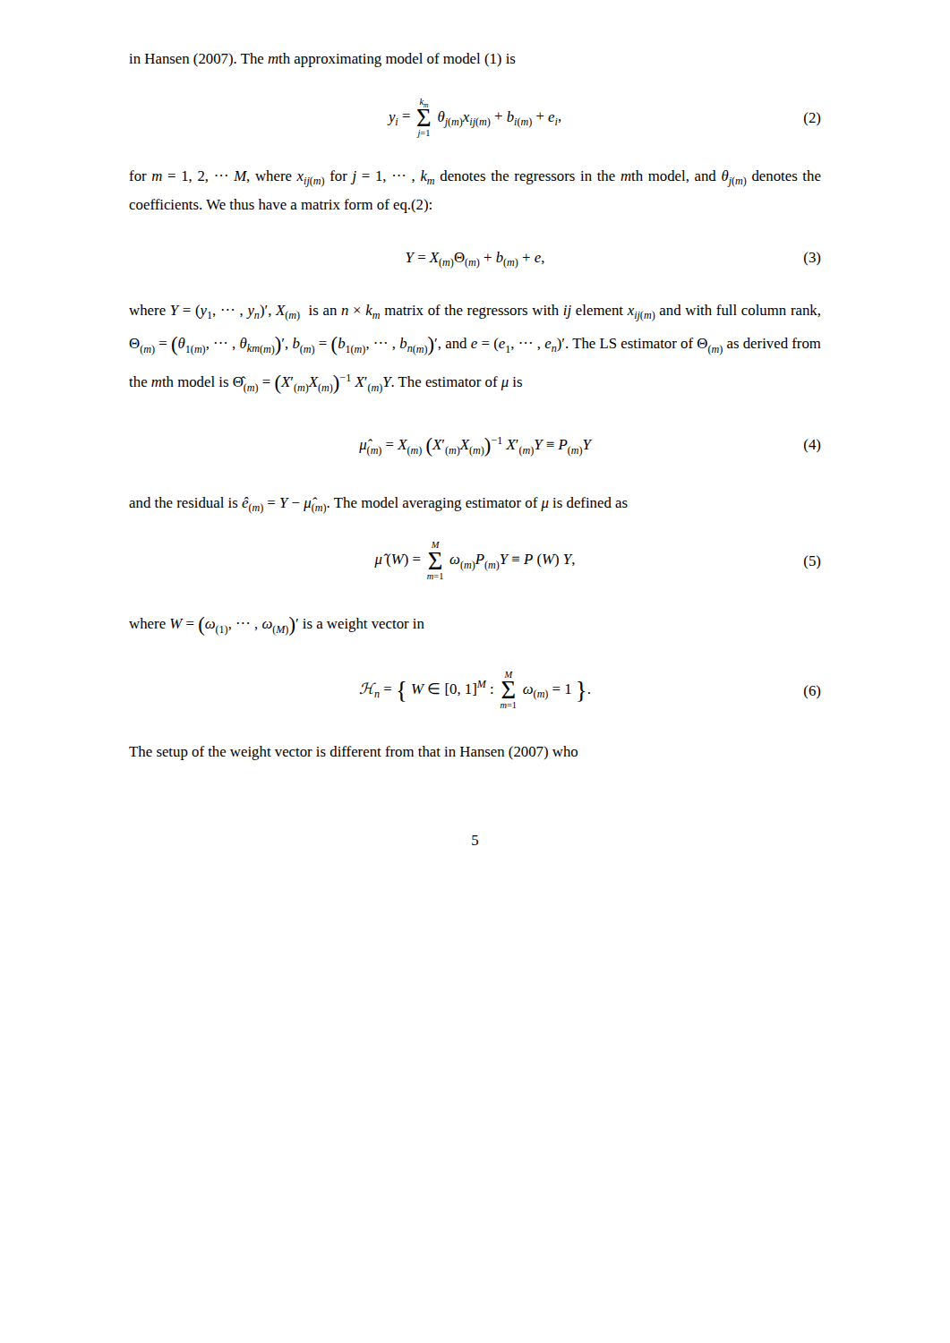in Hansen (2007). The mth approximating model of model (1) is
yi = km Σ j=1 θj(m)xij(m) + bi(m) + ei,
(2)
for m = 1, 2, ··· M, where xij(m) for j = 1, ··· , km denotes the regressors in the mth model, and θj(m) denotes the coefficients. We thus have a matrix form of eq.(2):
Y = X(m)Θ(m) + b(m) + e,
(3)
where Y = (y1, ··· , yn)′, X(m) is an n × km matrix of the regressors with ij element xij(m) and with full column rank, Θ(m) = (θ1(m), ··· , θkm(m))′, b(m) = (b1(m), ··· , bn(m))′, and e = (e1, ··· , en)′. The LS estimator of Θ(m) as derived from the mth model is Θ̂(m) = (X′(m)X(m))−1 X′(m)Y. The estimator of μ is
μ̂(m) = X(m) (X′(m)X(m))−1 X′(m)Y ≡ P(m)Y
(4)
and the residual is ê(m) = Y − μ̂(m). The model averaging estimator of μ is defined as
μ̂ (W) = M Σ m=1 ω(m)P(m)Y ≡ P (W) Y,
(5)
where W = (ω(1), ··· , ω(M))′ is a weight vector in
ℋn = { W ∈ [0, 1]M : M Σ m=1 ω(m) = 1 }.
(6)
The setup of the weight vector is different from that in Hansen (2007) who
5